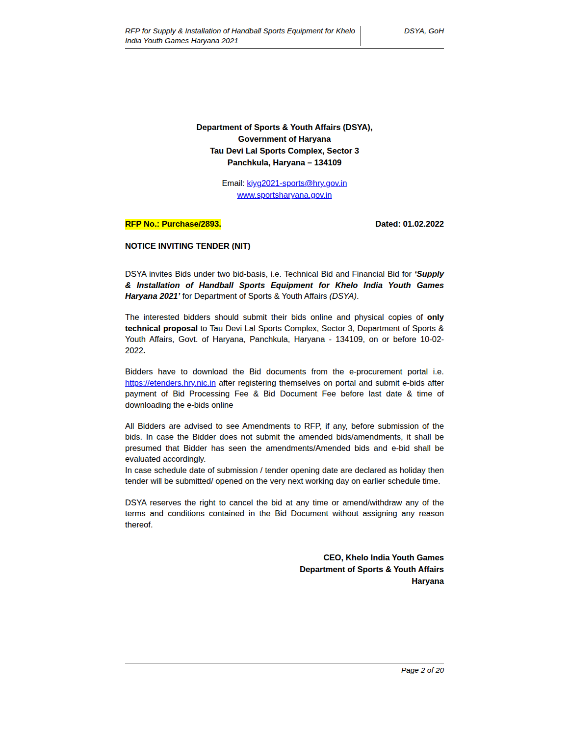| RFP for Supply & Installation of Handball Sports Equipment for Khelo India Youth Games Haryana 2021 | DSYA, GoH |
Department of Sports & Youth Affairs (DSYA),
Government of Haryana
Tau Devi Lal Sports Complex, Sector 3
Panchkula, Haryana – 134109
Email: kiyg2021-sports@hry.gov.in
www.sportsharyana.gov.in
RFP No.: Purchase/2893. Dated: 01.02.2022
NOTICE INVITING TENDER (NIT)
DSYA invites Bids under two bid-basis, i.e. Technical Bid and Financial Bid for ‘Supply & Installation of Handball Sports Equipment for Khelo India Youth Games Haryana 2021’ for Department of Sports & Youth Affairs (DSYA).
The interested bidders should submit their bids online and physical copies of only technical proposal to Tau Devi Lal Sports Complex, Sector 3, Department of Sports & Youth Affairs, Govt. of Haryana, Panchkula, Haryana - 134109, on or before 10-02-2022.
Bidders have to download the Bid documents from the e-procurement portal i.e. https://etenders.hry.nic.in after registering themselves on portal and submit e-bids after payment of Bid Processing Fee & Bid Document Fee before last date & time of downloading the e-bids online
All Bidders are advised to see Amendments to RFP, if any, before submission of the bids. In case the Bidder does not submit the amended bids/amendments, it shall be presumed that Bidder has seen the amendments/Amended bids and e-bid shall be evaluated accordingly.
In case schedule date of submission / tender opening date are declared as holiday then tender will be submitted/ opened on the very next working day on earlier schedule time.
DSYA reserves the right to cancel the bid at any time or amend/withdraw any of the terms and conditions contained in the Bid Document without assigning any reason thereof.
CEO, Khelo India Youth Games
Department of Sports & Youth Affairs
Haryana
Page 2 of 20